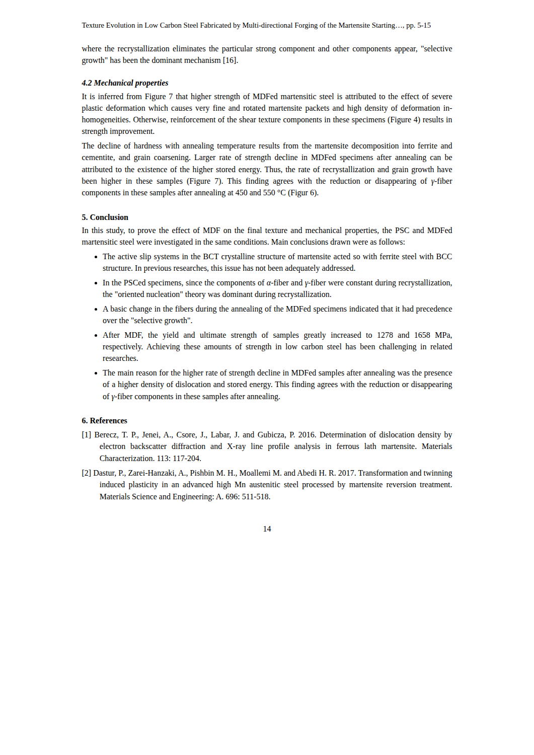Texture Evolution in Low Carbon Steel Fabricated by Multi-directional Forging of the Martensite Starting…, pp. 5-15
where the recrystallization eliminates the particular strong component and other components appear, "selective growth" has been the dominant mechanism [16].
4.2 Mechanical properties
It is inferred from Figure 7 that higher strength of MDFed martensitic steel is attributed to the effect of severe plastic deformation which causes very fine and rotated martensite packets and high density of deformation in-homogeneities. Otherwise, reinforcement of the shear texture components in these specimens (Figure 4) results in strength improvement.
The decline of hardness with annealing temperature results from the martensite decomposition into ferrite and cementite, and grain coarsening. Larger rate of strength decline in MDFed specimens after annealing can be attributed to the existence of the higher stored energy. Thus, the rate of recrystallization and grain growth have been higher in these samples (Figure 7). This finding agrees with the reduction or disappearing of γ-fiber components in these samples after annealing at 450 and 550 °C (Figur 6).
5. Conclusion
In this study, to prove the effect of MDF on the final texture and mechanical properties, the PSC and MDFed martensitic steel were investigated in the same conditions. Main conclusions drawn were as follows:
The active slip systems in the BCT crystalline structure of martensite acted so with ferrite steel with BCC structure. In previous researches, this issue has not been adequately addressed.
In the PSCed specimens, since the components of α-fiber and γ-fiber were constant during recrystallization, the "oriented nucleation" theory was dominant during recrystallization.
A basic change in the fibers during the annealing of the MDFed specimens indicated that it had precedence over the "selective growth".
After MDF, the yield and ultimate strength of samples greatly increased to 1278 and 1658 MPa, respectively. Achieving these amounts of strength in low carbon steel has been challenging in related researches.
The main reason for the higher rate of strength decline in MDFed samples after annealing was the presence of a higher density of dislocation and stored energy. This finding agrees with the reduction or disappearing of γ-fiber components in these samples after annealing.
6. References
[1] Berecz, T. P., Jenei, A., Csore, J., Labar, J. and Gubicza, P. 2016. Determination of dislocation density by electron backscatter diffraction and X-ray line profile analysis in ferrous lath martensite. Materials Characterization. 113: 117-204.
[2] Dastur, P., Zarei-Hanzaki, A., Pishbin M. H., Moallemi M. and Abedi H. R. 2017. Transformation and twinning induced plasticity in an advanced high Mn austenitic steel processed by martensite reversion treatment. Materials Science and Engineering: A. 696: 511-518.
14